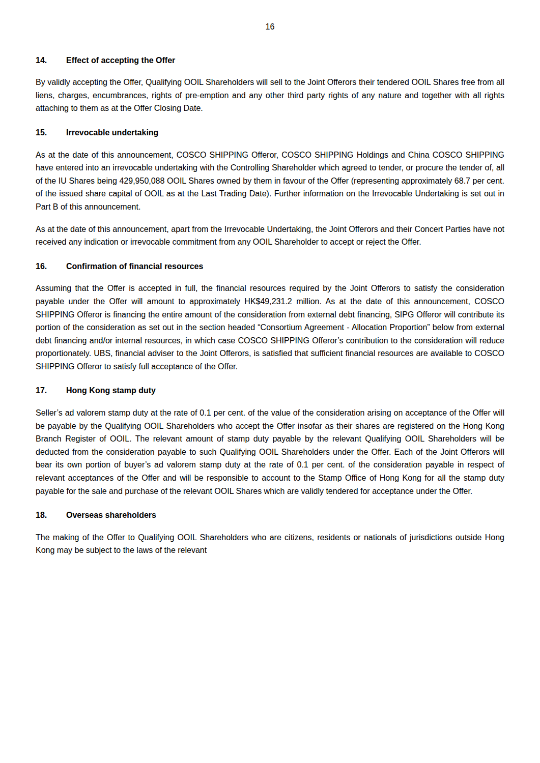16
14. Effect of accepting the Offer
By validly accepting the Offer, Qualifying OOIL Shareholders will sell to the Joint Offerors their tendered OOIL Shares free from all liens, charges, encumbrances, rights of pre-emption and any other third party rights of any nature and together with all rights attaching to them as at the Offer Closing Date.
15. Irrevocable undertaking
As at the date of this announcement, COSCO SHIPPING Offeror, COSCO SHIPPING Holdings and China COSCO SHIPPING have entered into an irrevocable undertaking with the Controlling Shareholder which agreed to tender, or procure the tender of, all of the IU Shares being 429,950,088 OOIL Shares owned by them in favour of the Offer (representing approximately 68.7 per cent. of the issued share capital of OOIL as at the Last Trading Date). Further information on the Irrevocable Undertaking is set out in Part B of this announcement.
As at the date of this announcement, apart from the Irrevocable Undertaking, the Joint Offerors and their Concert Parties have not received any indication or irrevocable commitment from any OOIL Shareholder to accept or reject the Offer.
16. Confirmation of financial resources
Assuming that the Offer is accepted in full, the financial resources required by the Joint Offerors to satisfy the consideration payable under the Offer will amount to approximately HK$49,231.2 million. As at the date of this announcement, COSCO SHIPPING Offeror is financing the entire amount of the consideration from external debt financing, SIPG Offeror will contribute its portion of the consideration as set out in the section headed “Consortium Agreement - Allocation Proportion” below from external debt financing and/or internal resources, in which case COSCO SHIPPING Offeror’s contribution to the consideration will reduce proportionately. UBS, financial adviser to the Joint Offerors, is satisfied that sufficient financial resources are available to COSCO SHIPPING Offeror to satisfy full acceptance of the Offer.
17. Hong Kong stamp duty
Seller’s ad valorem stamp duty at the rate of 0.1 per cent. of the value of the consideration arising on acceptance of the Offer will be payable by the Qualifying OOIL Shareholders who accept the Offer insofar as their shares are registered on the Hong Kong Branch Register of OOIL. The relevant amount of stamp duty payable by the relevant Qualifying OOIL Shareholders will be deducted from the consideration payable to such Qualifying OOIL Shareholders under the Offer. Each of the Joint Offerors will bear its own portion of buyer’s ad valorem stamp duty at the rate of 0.1 per cent. of the consideration payable in respect of relevant acceptances of the Offer and will be responsible to account to the Stamp Office of Hong Kong for all the stamp duty payable for the sale and purchase of the relevant OOIL Shares which are validly tendered for acceptance under the Offer.
18. Overseas shareholders
The making of the Offer to Qualifying OOIL Shareholders who are citizens, residents or nationals of jurisdictions outside Hong Kong may be subject to the laws of the relevant